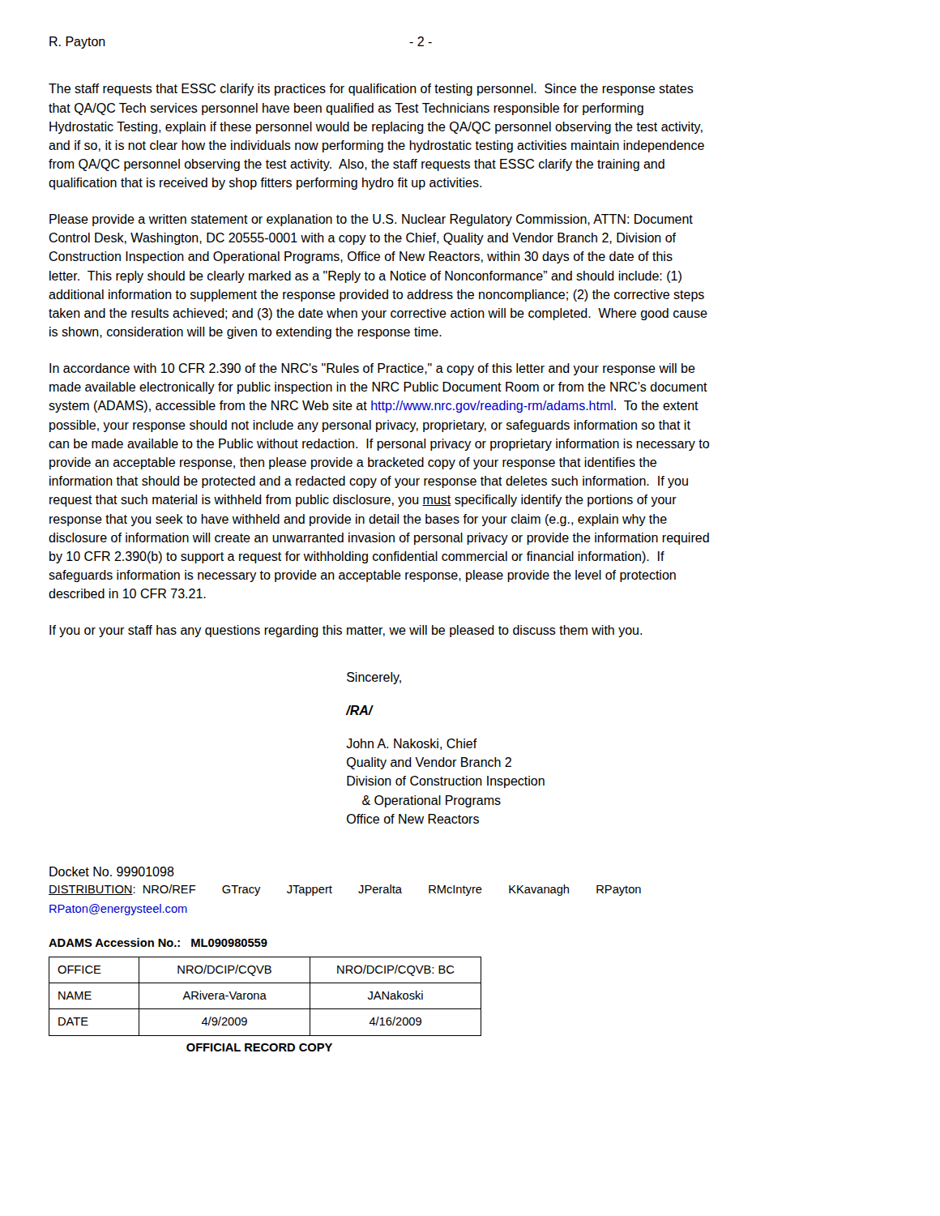R. Payton
- 2 -
The staff requests that ESSC clarify its practices for qualification of testing personnel. Since the response states that QA/QC Tech services personnel have been qualified as Test Technicians responsible for performing Hydrostatic Testing, explain if these personnel would be replacing the QA/QC personnel observing the test activity, and if so, it is not clear how the individuals now performing the hydrostatic testing activities maintain independence from QA/QC personnel observing the test activity. Also, the staff requests that ESSC clarify the training and qualification that is received by shop fitters performing hydro fit up activities.
Please provide a written statement or explanation to the U.S. Nuclear Regulatory Commission, ATTN: Document Control Desk, Washington, DC 20555-0001 with a copy to the Chief, Quality and Vendor Branch 2, Division of Construction Inspection and Operational Programs, Office of New Reactors, within 30 days of the date of this letter. This reply should be clearly marked as a "Reply to a Notice of Nonconformance” and should include: (1) additional information to supplement the response provided to address the noncompliance; (2) the corrective steps taken and the results achieved; and (3) the date when your corrective action will be completed. Where good cause is shown, consideration will be given to extending the response time.
In accordance with 10 CFR 2.390 of the NRC's "Rules of Practice," a copy of this letter and your response will be made available electronically for public inspection in the NRC Public Document Room or from the NRC’s document system (ADAMS), accessible from the NRC Web site at http://www.nrc.gov/reading-rm/adams.html. To the extent possible, your response should not include any personal privacy, proprietary, or safeguards information so that it can be made available to the Public without redaction. If personal privacy or proprietary information is necessary to provide an acceptable response, then please provide a bracketed copy of your response that identifies the information that should be protected and a redacted copy of your response that deletes such information. If you request that such material is withheld from public disclosure, you must specifically identify the portions of your response that you seek to have withheld and provide in detail the bases for your claim (e.g., explain why the disclosure of information will create an unwarranted invasion of personal privacy or provide the information required by 10 CFR 2.390(b) to support a request for withholding confidential commercial or financial information). If safeguards information is necessary to provide an acceptable response, please provide the level of protection described in 10 CFR 73.21.
If you or your staff has any questions regarding this matter, we will be pleased to discuss them with you.
Sincerely,
/RA/
John A. Nakoski, Chief
Quality and Vendor Branch 2
Division of Construction Inspection
& Operational Programs
Office of New Reactors
Docket No. 99901098
DISTRIBUTION: NRO/REF GTracy JTappert JPeralta RMcIntyre KKavanagh RPayton
RPaton@energysteel.com
ADAMS Accession No.: ML090980559
| OFFICE | NRO/DCIP/CQVB | NRO/DCIP/CQVB: BC |
| NAME | ARivera-Varona | JANakoski |
| DATE | 4/9/2009 | 4/16/2009 |
OFFICIAL RECORD COPY